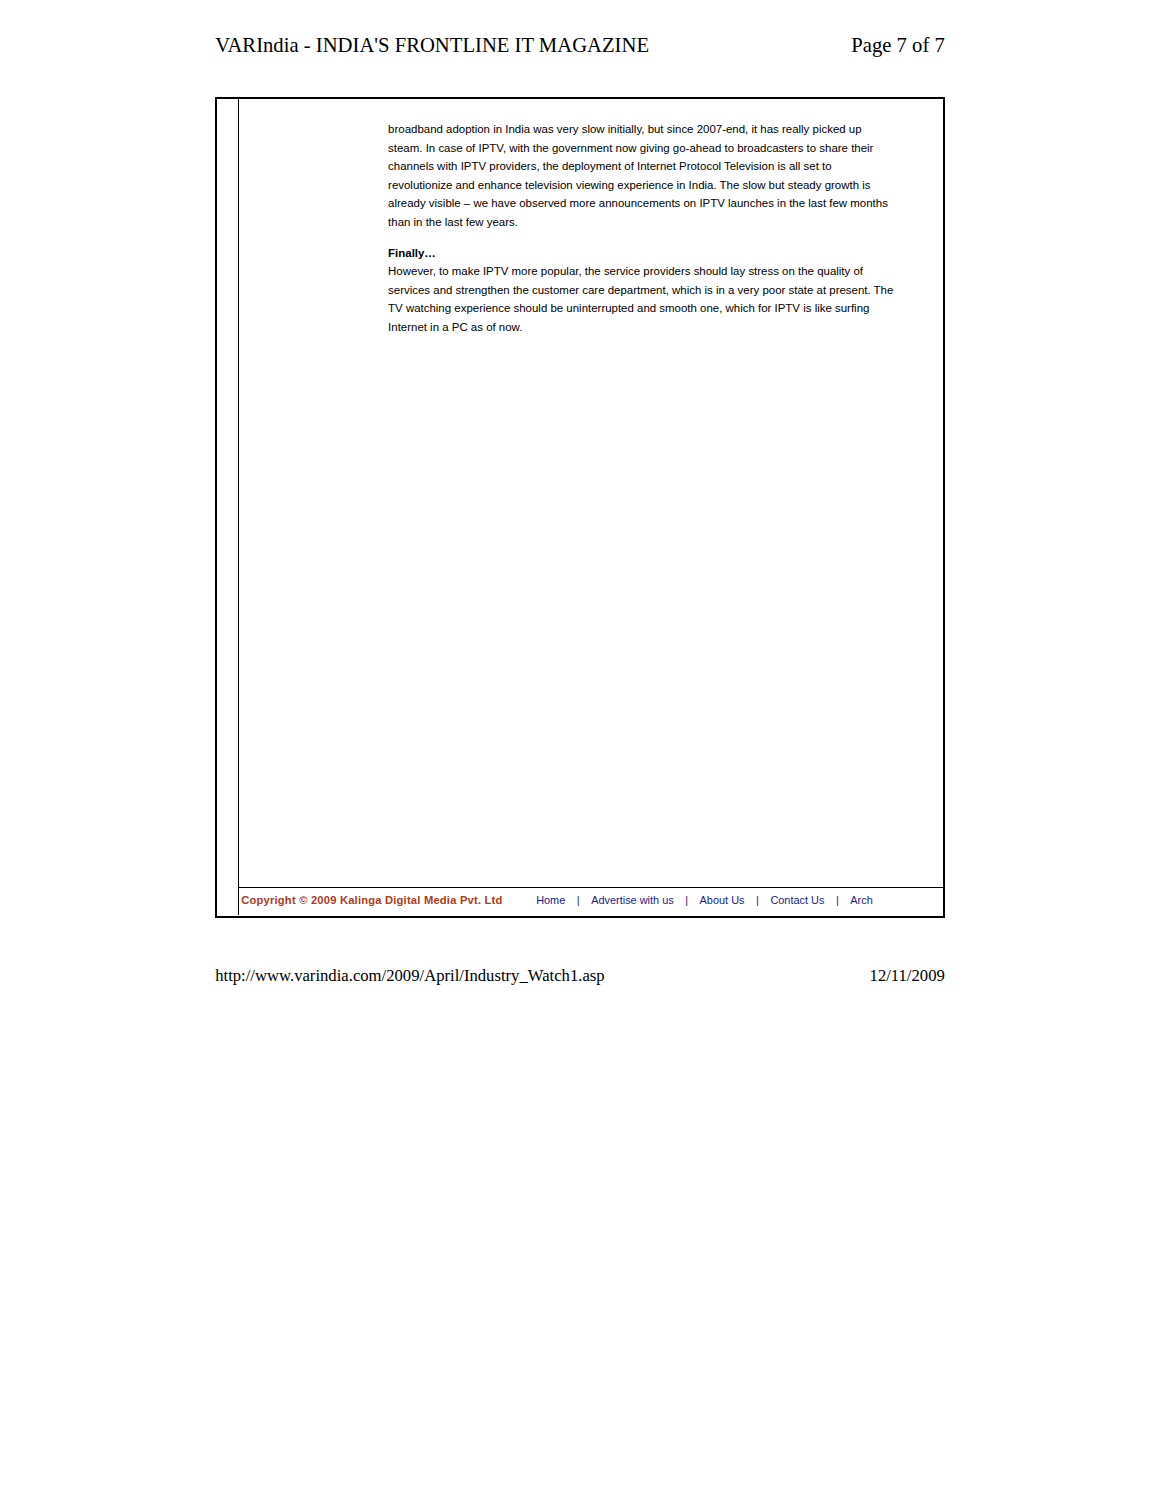VARIndia - INDIA'S FRONTLINE IT MAGAZINE
Page 7 of 7
broadband adoption in India was very slow initially, but since 2007-end, it has really picked up steam. In case of IPTV, with the government now giving go-ahead to broadcasters to share their channels with IPTV providers, the deployment of Internet Protocol Television is all set to revolutionize and enhance television viewing experience in India. The slow but steady growth is already visible – we have observed more announcements on IPTV launches in the last few months than in the last few years.
Finally…
However, to make IPTV more popular, the service providers should lay stress on the quality of services and strengthen the customer care department, which is in a very poor state at present. The TV watching experience should be uninterrupted and smooth one, which for IPTV is like surfing Internet in a PC as of now.
Copyright © 2009 Kalinga Digital Media Pvt. Ltd Home|Advertise with us|About Us|Contact Us|Arch
http://www.varindia.com/2009/April/Industry_Watch1.asp
12/11/2009